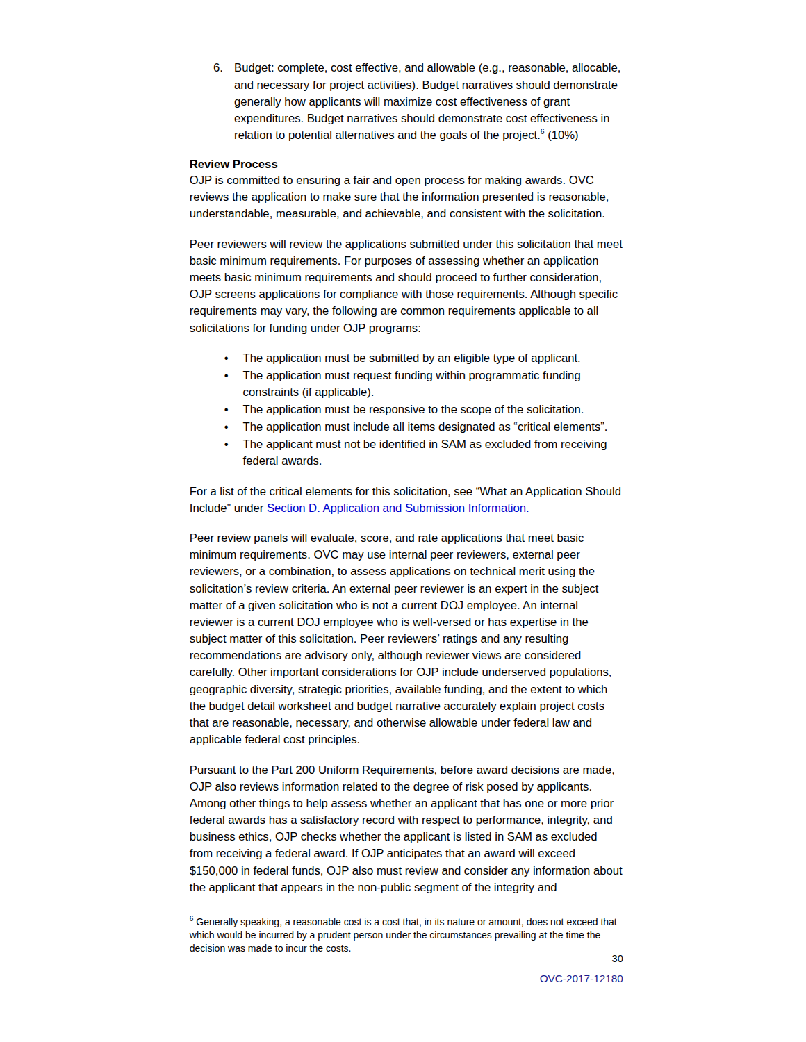Budget: complete, cost effective, and allowable (e.g., reasonable, allocable, and necessary for project activities). Budget narratives should demonstrate generally how applicants will maximize cost effectiveness of grant expenditures. Budget narratives should demonstrate cost effectiveness in relation to potential alternatives and the goals of the project.6 (10%)
Review Process
OJP is committed to ensuring a fair and open process for making awards. OVC reviews the application to make sure that the information presented is reasonable, understandable, measurable, and achievable, and consistent with the solicitation.
Peer reviewers will review the applications submitted under this solicitation that meet basic minimum requirements. For purposes of assessing whether an application meets basic minimum requirements and should proceed to further consideration, OJP screens applications for compliance with those requirements. Although specific requirements may vary, the following are common requirements applicable to all solicitations for funding under OJP programs:
The application must be submitted by an eligible type of applicant.
The application must request funding within programmatic funding constraints (if applicable).
The application must be responsive to the scope of the solicitation.
The application must include all items designated as “critical elements”.
The applicant must not be identified in SAM as excluded from receiving federal awards.
For a list of the critical elements for this solicitation, see “What an Application Should Include” under Section D. Application and Submission Information.
Peer review panels will evaluate, score, and rate applications that meet basic minimum requirements. OVC may use internal peer reviewers, external peer reviewers, or a combination, to assess applications on technical merit using the solicitation’s review criteria. An external peer reviewer is an expert in the subject matter of a given solicitation who is not a current DOJ employee. An internal reviewer is a current DOJ employee who is well-versed or has expertise in the subject matter of this solicitation. Peer reviewers’ ratings and any resulting recommendations are advisory only, although reviewer views are considered carefully. Other important considerations for OJP include underserved populations, geographic diversity, strategic priorities, available funding, and the extent to which the budget detail worksheet and budget narrative accurately explain project costs that are reasonable, necessary, and otherwise allowable under federal law and applicable federal cost principles.
Pursuant to the Part 200 Uniform Requirements, before award decisions are made, OJP also reviews information related to the degree of risk posed by applicants. Among other things to help assess whether an applicant that has one or more prior federal awards has a satisfactory record with respect to performance, integrity, and business ethics, OJP checks whether the applicant is listed in SAM as excluded from receiving a federal award. If OJP anticipates that an award will exceed $150,000 in federal funds, OJP also must review and consider any information about the applicant that appears in the non-public segment of the integrity and
6 Generally speaking, a reasonable cost is a cost that, in its nature or amount, does not exceed that which would be incurred by a prudent person under the circumstances prevailing at the time the decision was made to incur the costs.
30
OVC-2017-12180